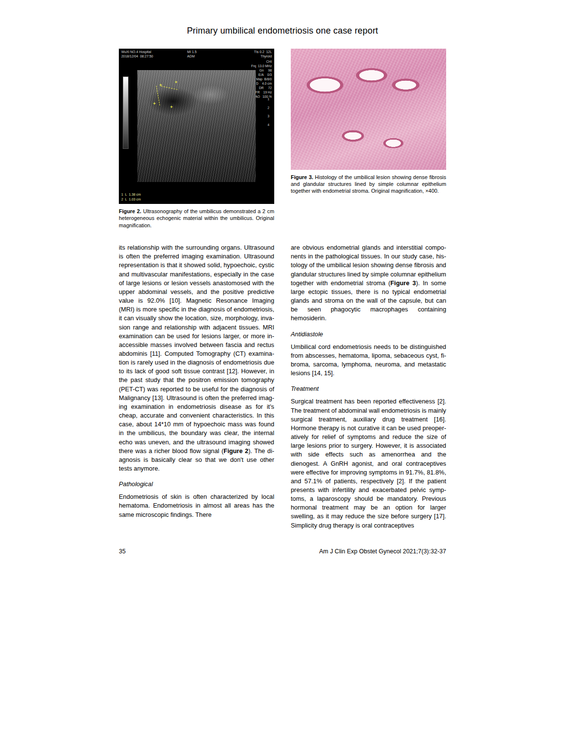Primary umbilical endometriosis one case report
WuXi NO.4 Hospital MI 1.5 TIs 0.2 12L 2018/12/04 08:27:50 ADM Thyroid
CHI
Frq 13.0 MHz
Gn 98
E/A 0/3
Map B/8/0
D 4.0 cm
DR 72
FR 19 Hz
AO 100 %
+ + + +
1
2
3
4
1 L 1.38 cm
2 L 1.03 cm
Figure 2. Ultrasonography of the umbilicus demonstrated a 2 cm heterogeneous echogenic material within the umbilicus. Original magnification.
Figure 3. Histology of the umbilical lesion showing dense fibrosis and glandular structures lined by simple columnar epithelium together with endometrial stroma. Original magnification, ×400.
its relationship with the surrounding organs. Ultrasound is often the preferred imaging examination. Ultrasound representation is that it showed solid, hypoechoic, cystic and multivascular manifestations, especially in the case of large lesions or lesion vessels anastomosed with the upper abdominal vessels, and the positive predictive value is 92.0% [10]. Magnetic Resonance Imaging (MRI) is more specific in the diagnosis of endometriosis, it can visually show the location, size, morphology, invasion range and relationship with adjacent tissues. MRI examination can be used for lesions larger, or more inaccessible masses involved between fascia and rectus abdominis [11]. Computed Tomography (CT) examination is rarely used in the diagnosis of endometriosis due to its lack of good soft tissue contrast [12]. However, in the past study that the positron emission tomography (PET-CT) was reported to be useful for the diagnosis of Malignancy [13]. Ultrasound is often the preferred imaging examination in endometriosis disease as for it's cheap, accurate and convenient characteristics. In this case, about 14*10 mm of hypoechoic mass was found in the umbilicus, the boundary was clear, the internal echo was uneven, and the ultrasound imaging showed there was a richer blood flow signal (Figure 2). The diagnosis is basically clear so that we don't use other tests anymore.
Pathological
Endometriosis of skin is often characterized by local hematoma. Endometriosis in almost all areas has the same microscopic findings. There
are obvious endometrial glands and interstitial components in the pathological tissues. In our study case, histology of the umbilical lesion showing dense fibrosis and glandular structures lined by simple columnar epithelium together with endometrial stroma (Figure 3). In some large ectopic tissues, there is no typical endometrial glands and stroma on the wall of the capsule, but can be seen phagocytic macrophages containing hemosiderin.
Antidiastole
Umbilical cord endometriosis needs to be distinguished from abscesses, hematoma, lipoma, sebaceous cyst, fibroma, sarcoma, lymphoma, neuroma, and metastatic lesions [14, 15].
Treatment
Surgical treatment has been reported effectiveness [2]. The treatment of abdominal wall endometriosis is mainly surgical treatment, auxiliary drug treatment [16]. Hormone therapy is not curative it can be used preoperatively for relief of symptoms and reduce the size of large lesions prior to surgery. However, it is associated with side effects such as amenorrhea and the dienogest. A GnRH agonist, and oral contraceptives were effective for improving symptoms in 91.7%, 81.8%, and 57.1% of patients, respectively [2]. If the patient presents with infertility and exacerbated pelvic symptoms, a laparoscopy should be mandatory. Previous hormonal treatment may be an option for larger swelling, as it may reduce the size before surgery [17]. Simplicity drug therapy is oral contraceptives
35
Am J Clin Exp Obstet Gynecol 2021;7(3):32-37